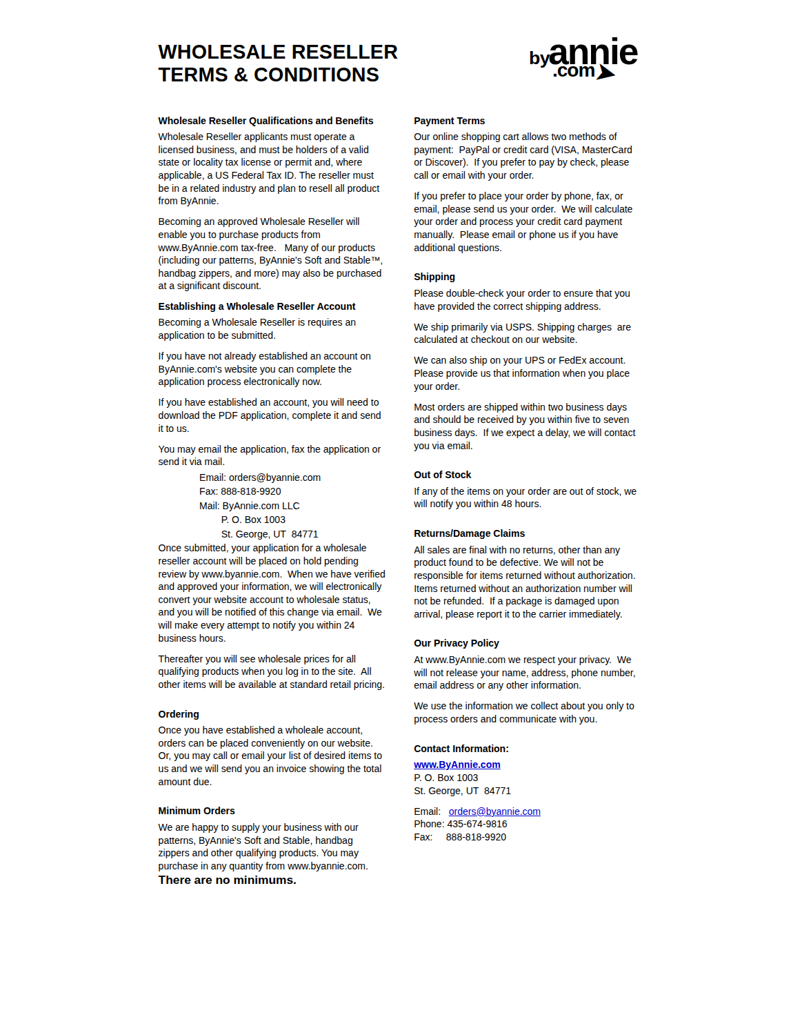WHOLESALE RESELLER
TERMS & CONDITIONS
by annie .com➤
Wholesale Reseller Qualifications and Benefits
Wholesale Reseller applicants must operate a licensed business, and must be holders of a valid state or locality tax license or permit and, where applicable, a US Federal Tax ID. The reseller must be in a related industry and plan to resell all product from ByAnnie.
Becoming an approved Wholesale Reseller will enable you to purchase products from www.ByAnnie.com tax-free. Many of our products (including our patterns, ByAnnie's Soft and Stable™, handbag zippers, and more) may also be purchased at a significant discount.
Establishing a Wholesale Reseller Account
Becoming a Wholesale Reseller is requires an application to be submitted.
If you have not already established an account on ByAnnie.com's website you can complete the application process electronically now.
If you have established an account, you will need to download the PDF application, complete it and send it to us.
You may email the application, fax the application or send it via mail.
Email: orders@byannie.com
Fax: 888-818-9920
Mail: ByAnnie.com LLC
P. O. Box 1003
St. George, UT 84771
Once submitted, your application for a wholesale reseller account will be placed on hold pending review by www.byannie.com. When we have verified and approved your information, we will electronically convert your website account to wholesale status, and you will be notified of this change via email. We will make every attempt to notify you within 24 business hours.
Thereafter you will see wholesale prices for all qualifying products when you log in to the site. All other items will be available at standard retail pricing.
Ordering
Once you have established a wholeale account, orders can be placed conveniently on our website. Or, you may call or email your list of desired items to us and we will send you an invoice showing the total amount due.
Minimum Orders
We are happy to supply your business with our patterns, ByAnnie's Soft and Stable, handbag zippers and other qualifying products. You may purchase in any quantity from www.byannie.com. There are no minimums.
Payment Terms
Our online shopping cart allows two methods of payment: PayPal or credit card (VISA, MasterCard or Discover). If you prefer to pay by check, please call or email with your order.
If you prefer to place your order by phone, fax, or email, please send us your order. We will calculate your order and process your credit card payment manually. Please email or phone us if you have additional questions.
Shipping
Please double-check your order to ensure that you have provided the correct shipping address.
We ship primarily via USPS. Shipping charges are calculated at checkout on our website.
We can also ship on your UPS or FedEx account. Please provide us that information when you place your order.
Most orders are shipped within two business days and should be received by you within five to seven business days. If we expect a delay, we will contact you via email.
Out of Stock
If any of the items on your order are out of stock, we will notify you within 48 hours.
Returns/Damage Claims
All sales are final with no returns, other than any product found to be defective. We will not be responsible for items returned without authorization. Items returned without an authorization number will not be refunded. If a package is damaged upon arrival, please report it to the carrier immediately.
Our Privacy Policy
At www.ByAnnie.com we respect your privacy. We will not release your name, address, phone number, email address or any other information.
We use the information we collect about you only to process orders and communicate with you.
Contact Information:
www.ByAnnie.com
P. O. Box 1003
St. George, UT 84771
Email: orders@byannie.com
Phone: 435-674-9816
Fax: 888-818-9920